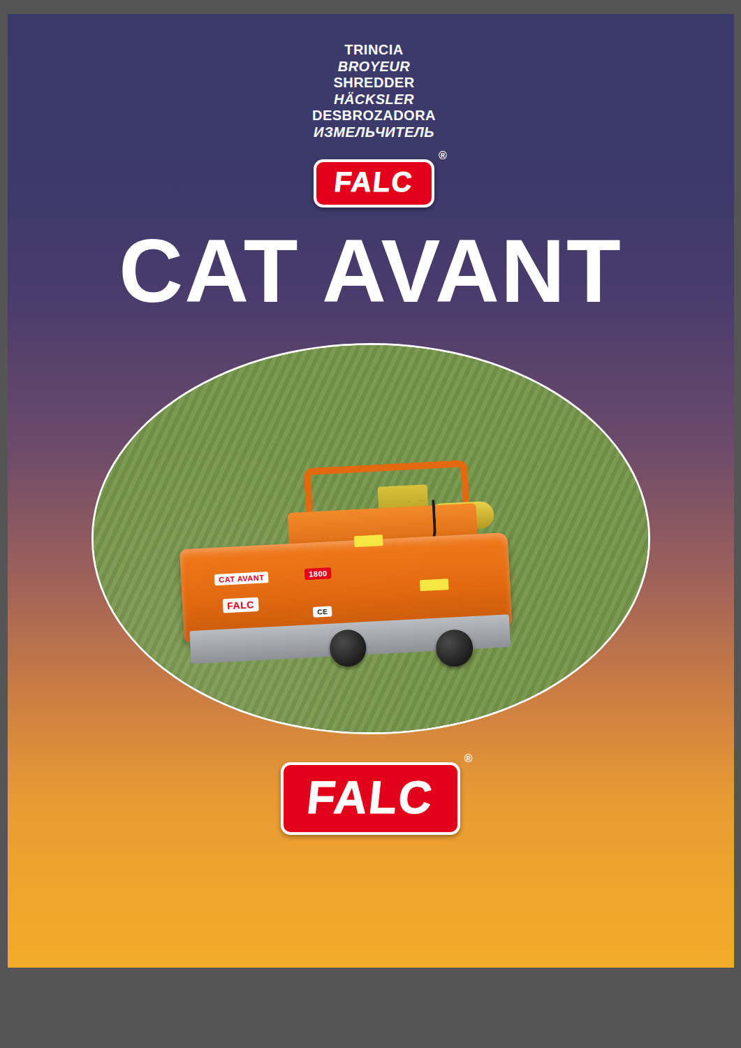Trincia
Broyeur
Shredder
Häcksler
Desbrozadora
Измельчитель
FALC
®
CAT AVANT
CAT AVANT
1800
FALC
CE
FALC
®